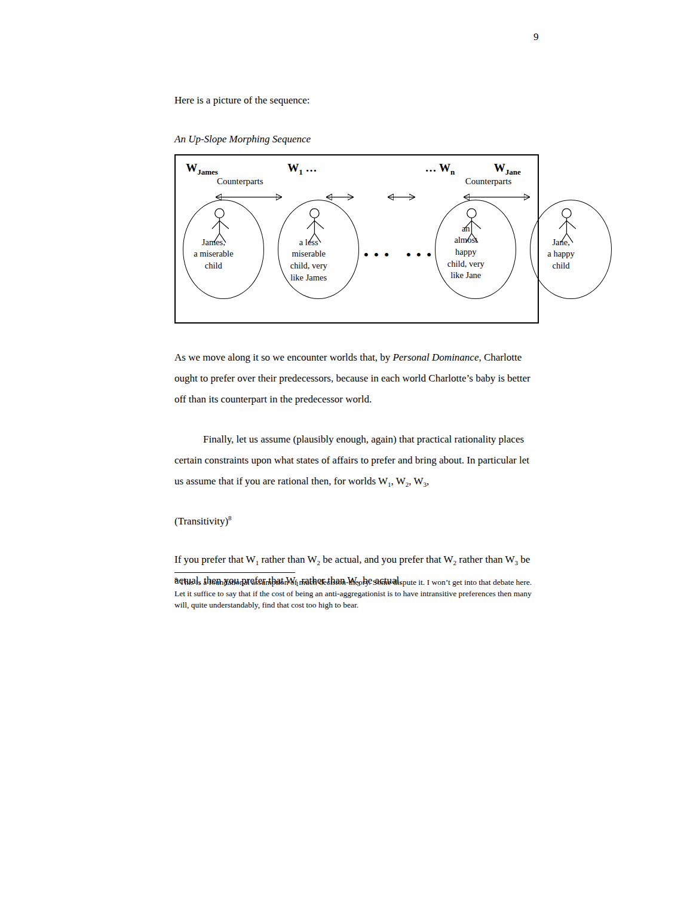9
Here is a picture of the sequence:
An Up-Slope Morphing Sequence
WJames
W1 …
… Wn
WJane
Counterparts
Counterparts
James,
a miserable
child
a less
miserable
child, very
like James
• • •
• • •
an
almost
happy
child, very
like Jane
Jane,
a happy
child
As we move along it so we encounter worlds that, by Personal Dominance, Charlotte ought to prefer over their predecessors, because in each world Charlotte’s baby is better off than its counterpart in the predecessor world.
Finally, let us assume (plausibly enough, again) that practical rationality places certain constraints upon what states of affairs to prefer and bring about. In particular let us assume that if you are rational then, for worlds W1, W2, W3,
(Transitivity)8
If you prefer that W1 rather than W2 be actual, and you prefer that W2 rather than W3 be actual, then you prefer that W1 rather than W3 be actual.
8 This is a foundational assumption of much decision-theory. Some dispute it. I won’t get into that debate here. Let it suffice to say that if the cost of being an anti-aggregationist is to have intransitive preferences then many will, quite understandably, find that cost too high to bear.